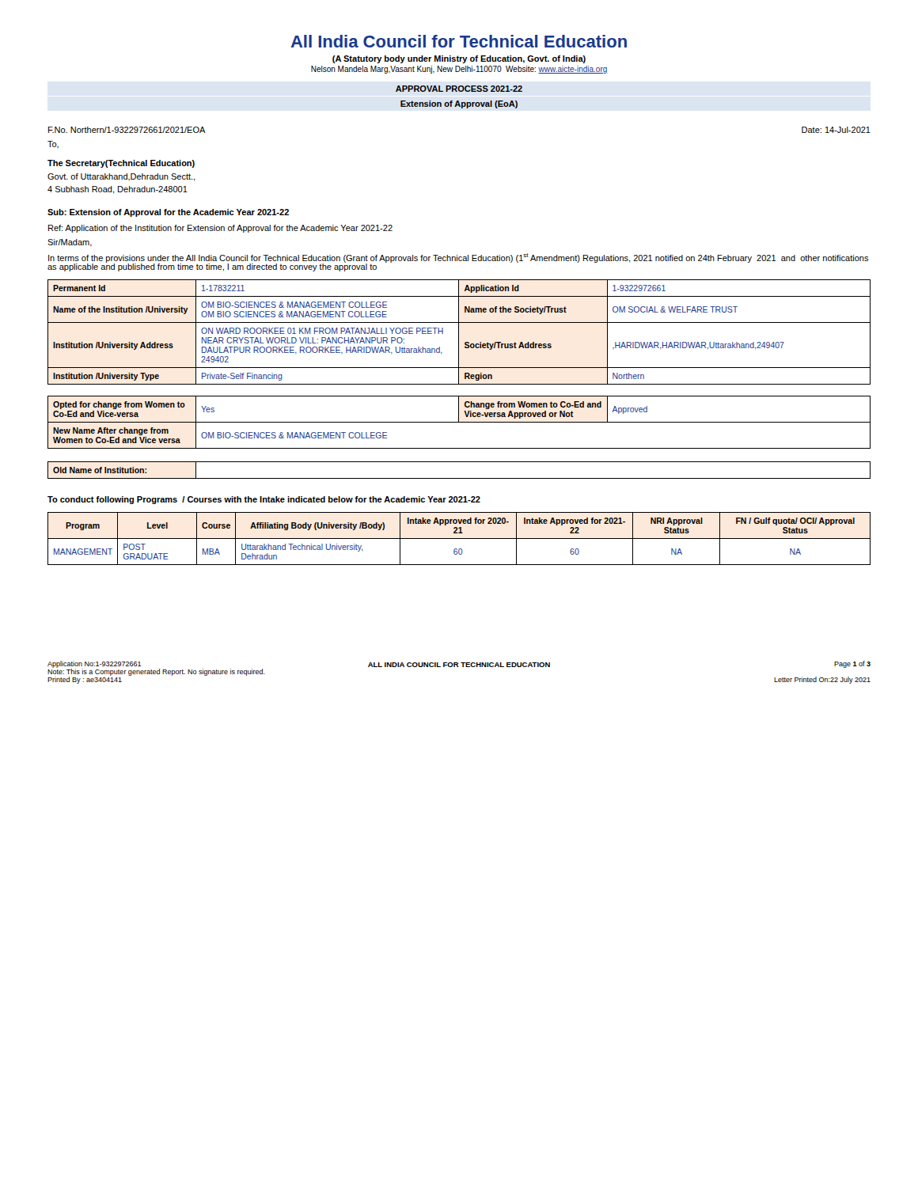All India Council for Technical Education
(A Statutory body under Ministry of Education, Govt. of India)
Nelson Mandela Marg,Vasant Kunj, New Delhi-110070 Website: www.aicte-india.org
APPROVAL PROCESS 2021-22
Extension of Approval (EoA)
Date: 14-Jul-2021 F.No. Northern/1-9322972661/2021/EOA
To,
The Secretary(Technical Education)
Govt. of Uttarakhand,Dehradun Sectt.,
4 Subhash Road, Dehradun-248001
Sub: Extension of Approval for the Academic Year 2021-22
Ref: Application of the Institution for Extension of Approval for the Academic Year 2021-22
Sir/Madam,
In terms of the provisions under the All India Council for Technical Education (Grant of Approvals for Technical Education) (1st Amendment) Regulations, 2021 notified on 24th February 2021 and other notifications as applicable and published from time to time, I am directed to convey the approval to
| Permanent Id | 1-17832211 | Application Id | 1-9322972661 |
| Name of the Institution /University | OM BIO-SCIENCES & MANAGEMENT COLLEGE OM BIO SCIENCES & MANAGEMENT COLLEGE | Name of the Society/Trust | OM SOCIAL & WELFARE TRUST |
| Institution /University Address | ON WARD ROORKEE 01 KM FROM PATANJALLI YOGE PEETH NEAR CRYSTAL WORLD VILL: PANCHAYANPUR PO: DAULATPUR ROORKEE, ROORKEE, HARIDWAR, Uttarakhand, 249402 | Society/Trust Address | ,HARIDWAR,HARIDWAR,Uttarakhand,249407 |
| Institution /University Type | Private-Self Financing | Region | Northern |
| Opted for change from Women to Co-Ed and Vice-versa | Yes | Change from Women to Co-Ed and Vice-versa Approved or Not | Approved |
| New Name After change from Women to Co-Ed and Vice versa | OM BIO-SCIENCES & MANAGEMENT COLLEGE |
| Old Name of Institution: | |
To conduct following Programs / Courses with the Intake indicated below for the Academic Year 2021-22
| Program | Level | Course | Affiliating Body (University /Body) | Intake Approved for 2020-21 | Intake Approved for 2021-22 | NRI Approval Status | FN / Gulf quota/ OCI/ Approval Status |
| --- | --- | --- | --- | --- | --- | --- | --- |
| MANAGEMENT | POST GRADUATE | MBA | Uttarakhand Technical University, Dehradun | 60 | 60 | NA | NA |
Application No:1-9322972661
Note: This is a Computer generated Report. No signature is required.
Printed By : ae3404141
ALL INDIA COUNCIL FOR TECHNICAL EDUCATION
Page 1 of 3
Letter Printed On:22 July 2021